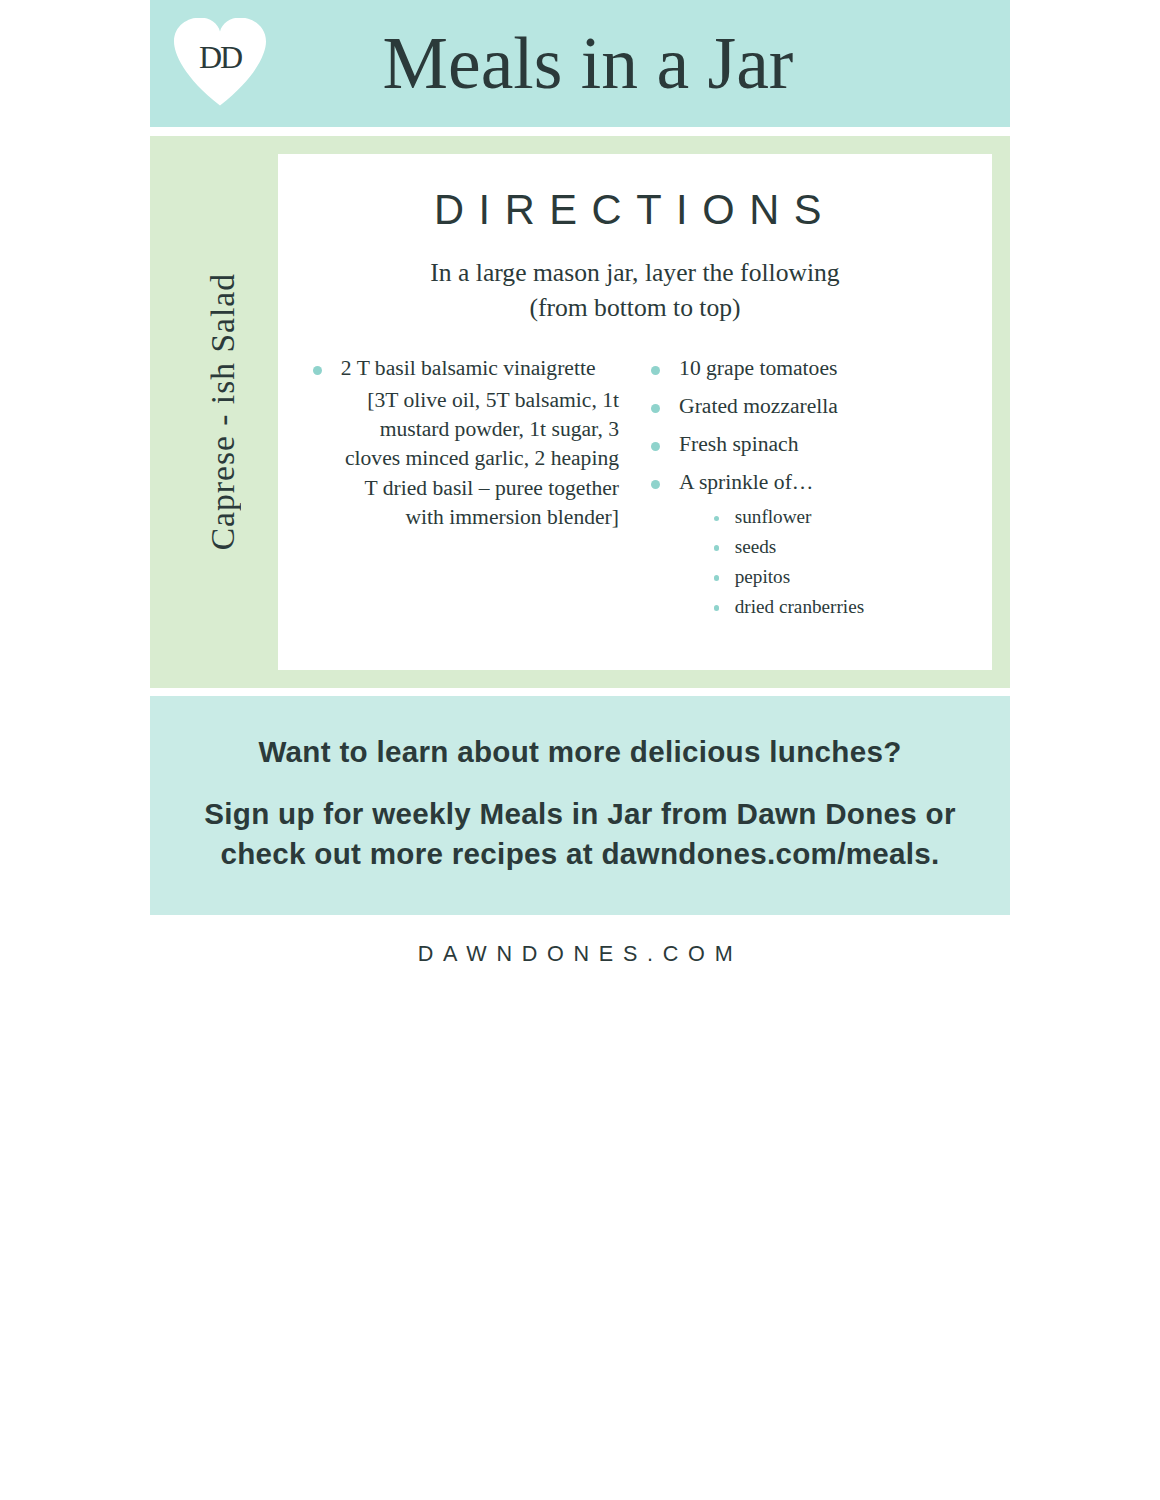DD
Meals in a Jar
Caprese - ish Salad
DIRECTIONS
In a large mason jar, layer the following
(from bottom to top)
2 T basil balsamic vinaigrette [3T olive oil, 5T balsamic, 1t mustard powder, 1t sugar, 3 cloves minced garlic, 2 heaping T dried basil – puree together with immersion blender]
10 grape tomatoes
Grated mozzarella
Fresh spinach
A sprinkle of…
sunflower
seeds
pepitos
dried cranberries
Want to learn about more delicious lunches?
Sign up for weekly Meals in Jar from Dawn Dones or check out more recipes at dawndones.com/meals.
DAWNDONES.COM